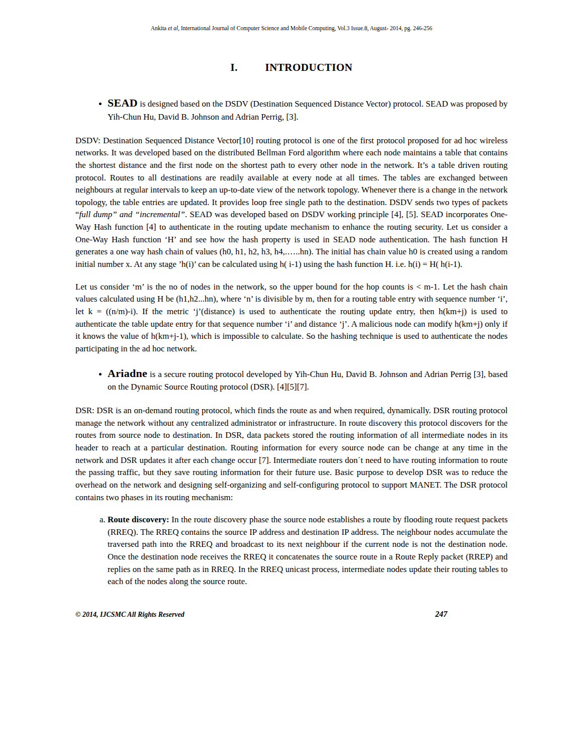Ankita et al, International Journal of Computer Science and Mobile Computing, Vol.3 Issue.8, August- 2014, pg. 246-256
I. INTRODUCTION
SEAD is designed based on the DSDV (Destination Sequenced Distance Vector) protocol. SEAD was proposed by Yih-Chun Hu, David B. Johnson and Adrian Perrig, [3].
DSDV: Destination Sequenced Distance Vector[10] routing protocol is one of the first protocol proposed for ad hoc wireless networks. It was developed based on the distributed Bellman Ford algorithm where each node maintains a table that contains the shortest distance and the first node on the shortest path to every other node in the network. It’s a table driven routing protocol. Routes to all destinations are readily available at every node at all times. The tables are exchanged between neighbours at regular intervals to keep an up-to-date view of the network topology. Whenever there is a change in the network topology, the table entries are updated. It provides loop free single path to the destination. DSDV sends two types of packets “full dump” and “incremental”. SEAD was developed based on DSDV working principle [4], [5]. SEAD incorporates One- Way Hash function [4] to authenticate in the routing update mechanism to enhance the routing security. Let us consider a One-Way Hash function ‘H’ and see how the hash property is used in SEAD node authentication. The hash function H generates a one way hash chain of values (h0, h1, h2, h3, h4,.…..hn). The initial has chain value h0 is created using a random initial number x. At any stage ’h(i)’ can be calculated using h( i-1) using the hash function H. i.e. h(i) = H( h(i-1).
Let us consider ‘m’ is the no of nodes in the network, so the upper bound for the hop counts is < m-1. Let the hash chain values calculated using H be (h1,h2...hn), where ‘n’ is divisible by m, then for a routing table entry with sequence number ‘i’, let k = ((n/m)-i). If the metric ‘j’(distance) is used to authenticate the routing update entry, then h(km+j) is used to authenticate the table update entry for that sequence number ‘i’ and distance ‘j’. A malicious node can modify h(km+j) only if it knows the value of h(km+j-1), which is impossible to calculate. So the hashing technique is used to authenticate the nodes participating in the ad hoc network.
Ariadne is a secure routing protocol developed by Yih-Chun Hu, David B. Johnson and Adrian Perrig [3], based on the Dynamic Source Routing protocol (DSR). [4][5][7].
DSR: DSR is an on-demand routing protocol, which finds the route as and when required, dynamically. DSR routing protocol manage the network without any centralized administrator or infrastructure. In route discovery this protocol discovers for the routes from source node to destination. In DSR, data packets stored the routing information of all intermediate nodes in its header to reach at a particular destination. Routing information for every source node can be change at any time in the network and DSR updates it after each change occur [7]. Intermediate routers don´t need to have routing information to route the passing traffic, but they save routing information for their future use. Basic purpose to develop DSR was to reduce the overhead on the network and designing self-organizing and self-configuring protocol to support MANET. The DSR protocol contains two phases in its routing mechanism:
Route discovery: In the route discovery phase the source node establishes a route by flooding route request packets (RREQ). The RREQ contains the source IP address and destination IP address. The neighbour nodes accumulate the traversed path into the RREQ and broadcast to its next neighbour if the current node is not the destination node. Once the destination node receives the RREQ it concatenates the source route in a Route Reply packet (RREP) and replies on the same path as in RREQ. In the RREQ unicast process, intermediate nodes update their routing tables to each of the nodes along the source route.
© 2014, IJCSMC All Rights Reserved 247